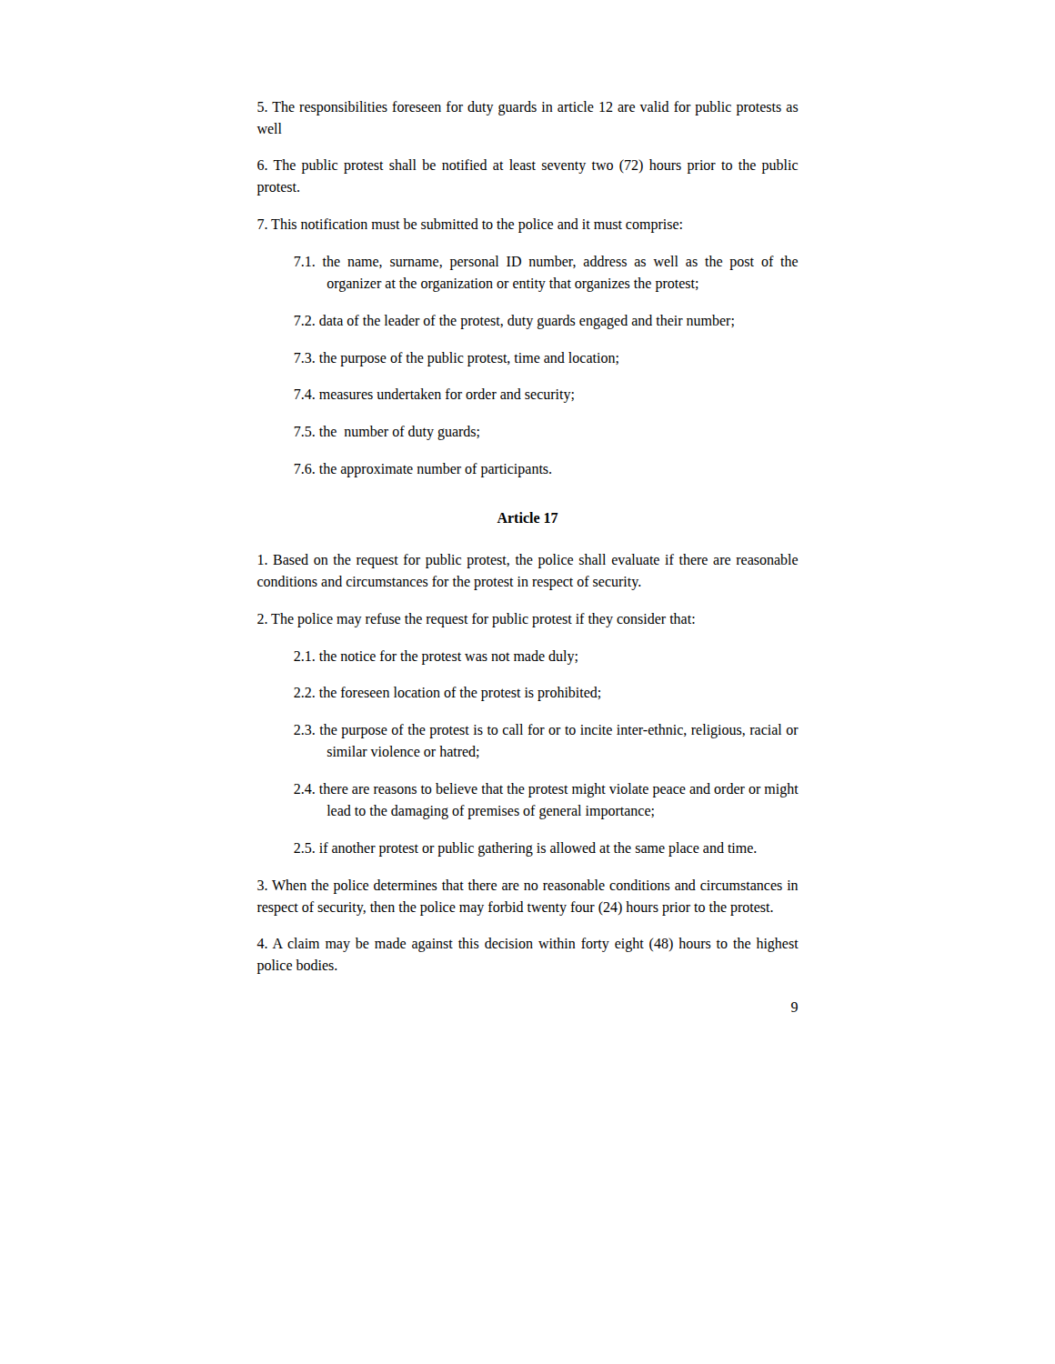5. The responsibilities foreseen for duty guards in article 12 are valid for public protests as well
6. The public protest shall be notified at least seventy two (72) hours prior to the public protest.
7. This notification must be submitted to the police and it must comprise:
7.1. the name, surname, personal ID number, address as well as the post of the organizer at the organization or entity that organizes the protest;
7.2. data of the leader of the protest, duty guards engaged and their number;
7.3. the purpose of the public protest, time and location;
7.4. measures undertaken for order and security;
7.5. the number of duty guards;
7.6. the approximate number of participants.
Article 17
1. Based on the request for public protest, the police shall evaluate if there are reasonable conditions and circumstances for the protest in respect of security.
2. The police may refuse the request for public protest if they consider that:
2.1. the notice for the protest was not made duly;
2.2. the foreseen location of the protest is prohibited;
2.3. the purpose of the protest is to call for or to incite inter-ethnic, religious, racial or similar violence or hatred;
2.4. there are reasons to believe that the protest might violate peace and order or might lead to the damaging of premises of general importance;
2.5. if another protest or public gathering is allowed at the same place and time.
3. When the police determines that there are no reasonable conditions and circumstances in respect of security, then the police may forbid twenty four (24) hours prior to the protest.
4. A claim may be made against this decision within forty eight (48) hours to the highest police bodies.
9